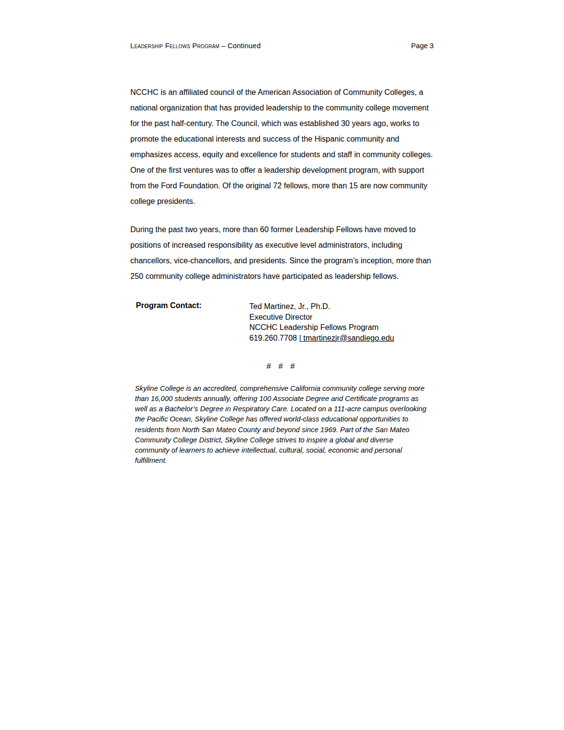Leadership Fellows Program – Continued
Page 3
NCCHC is an affiliated council of the American Association of Community Colleges, a national organization that has provided leadership to the community college movement for the past half-century. The Council, which was established 30 years ago, works to promote the educational interests and success of the Hispanic community and emphasizes access, equity and excellence for students and staff in community colleges. One of the first ventures was to offer a leadership development program, with support from the Ford Foundation. Of the original 72 fellows, more than 15 are now community college presidents.
During the past two years, more than 60 former Leadership Fellows have moved to positions of increased responsibility as executive level administrators, including chancellors, vice-chancellors, and presidents. Since the program’s inception, more than 250 community college administrators have participated as leadership fellows.
Program Contact:
Ted Martinez, Jr., Ph.D.
Executive Director
NCCHC Leadership Fellows Program
619.260.7708 | tmartinezjr@sandiego.edu
# # #
Skyline College is an accredited, comprehensive California community college serving more than 16,000 students annually, offering 100 Associate Degree and Certificate programs as well as a Bachelor’s Degree in Respiratory Care. Located on a 111-acre campus overlooking the Pacific Ocean, Skyline College has offered world-class educational opportunities to residents from North San Mateo County and beyond since 1969. Part of the San Mateo Community College District, Skyline College strives to inspire a global and diverse community of learners to achieve intellectual, cultural, social, economic and personal fulfillment.